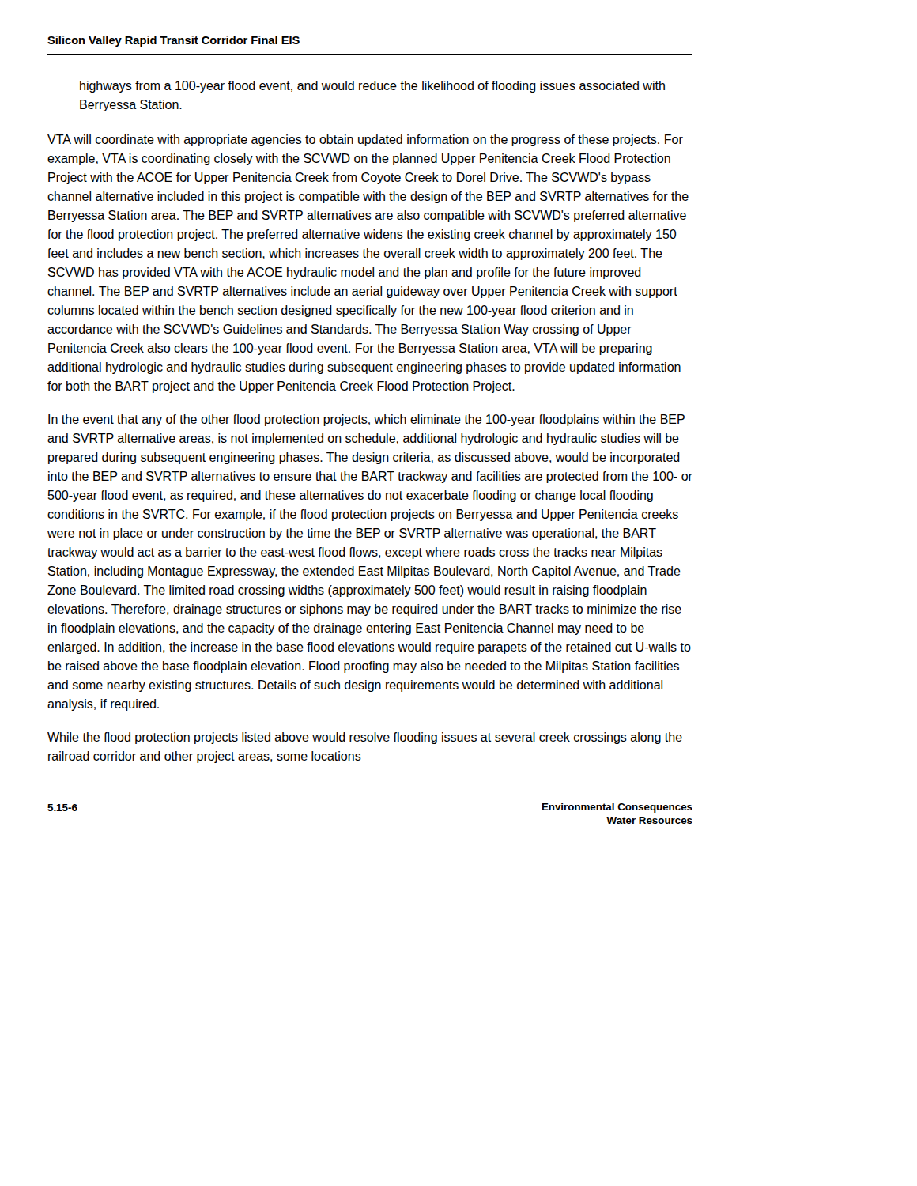Silicon Valley Rapid Transit Corridor Final EIS
highways from a 100-year flood event, and would reduce the likelihood of flooding issues associated with Berryessa Station.
VTA will coordinate with appropriate agencies to obtain updated information on the progress of these projects. For example, VTA is coordinating closely with the SCVWD on the planned Upper Penitencia Creek Flood Protection Project with the ACOE for Upper Penitencia Creek from Coyote Creek to Dorel Drive. The SCVWD's bypass channel alternative included in this project is compatible with the design of the BEP and SVRTP alternatives for the Berryessa Station area. The BEP and SVRTP alternatives are also compatible with SCVWD's preferred alternative for the flood protection project. The preferred alternative widens the existing creek channel by approximately 150 feet and includes a new bench section, which increases the overall creek width to approximately 200 feet. The SCVWD has provided VTA with the ACOE hydraulic model and the plan and profile for the future improved channel. The BEP and SVRTP alternatives include an aerial guideway over Upper Penitencia Creek with support columns located within the bench section designed specifically for the new 100-year flood criterion and in accordance with the SCVWD's Guidelines and Standards. The Berryessa Station Way crossing of Upper Penitencia Creek also clears the 100-year flood event. For the Berryessa Station area, VTA will be preparing additional hydrologic and hydraulic studies during subsequent engineering phases to provide updated information for both the BART project and the Upper Penitencia Creek Flood Protection Project.
In the event that any of the other flood protection projects, which eliminate the 100-year floodplains within the BEP and SVRTP alternative areas, is not implemented on schedule, additional hydrologic and hydraulic studies will be prepared during subsequent engineering phases. The design criteria, as discussed above, would be incorporated into the BEP and SVRTP alternatives to ensure that the BART trackway and facilities are protected from the 100- or 500-year flood event, as required, and these alternatives do not exacerbate flooding or change local flooding conditions in the SVRTC. For example, if the flood protection projects on Berryessa and Upper Penitencia creeks were not in place or under construction by the time the BEP or SVRTP alternative was operational, the BART trackway would act as a barrier to the east-west flood flows, except where roads cross the tracks near Milpitas Station, including Montague Expressway, the extended East Milpitas Boulevard, North Capitol Avenue, and Trade Zone Boulevard. The limited road crossing widths (approximately 500 feet) would result in raising floodplain elevations. Therefore, drainage structures or siphons may be required under the BART tracks to minimize the rise in floodplain elevations, and the capacity of the drainage entering East Penitencia Channel may need to be enlarged. In addition, the increase in the base flood elevations would require parapets of the retained cut U-walls to be raised above the base floodplain elevation. Flood proofing may also be needed to the Milpitas Station facilities and some nearby existing structures. Details of such design requirements would be determined with additional analysis, if required.
While the flood protection projects listed above would resolve flooding issues at several creek crossings along the railroad corridor and other project areas, some locations
5.15-6
Environmental Consequences
Water Resources